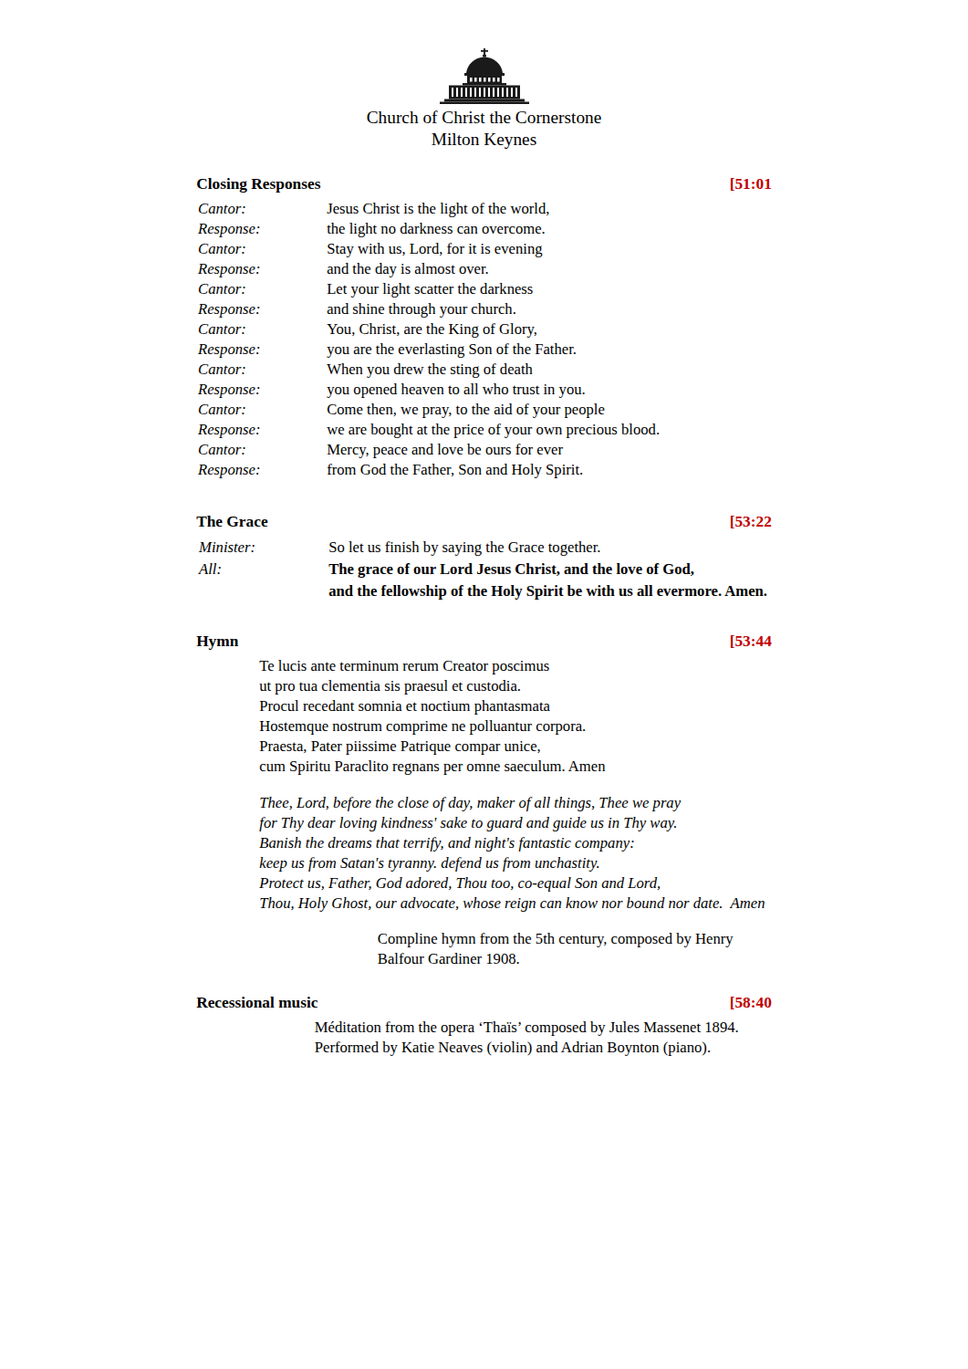Church of Christ the Cornerstone
Milton Keynes
Closing Responses [51:01
| Cantor: | Jesus Christ is the light of the world, |
| Response: | the light no darkness can overcome. |
| Cantor: | Stay with us, Lord, for it is evening |
| Response: | and the day is almost over. |
| Cantor: | Let your light scatter the darkness |
| Response: | and shine through your church. |
| Cantor: | You, Christ, are the King of Glory, |
| Response: | you are the everlasting Son of the Father. |
| Cantor: | When you drew the sting of death |
| Response: | you opened heaven to all who trust in you. |
| Cantor: | Come then, we pray, to the aid of your people |
| Response: | we are bought at the price of your own precious blood. |
| Cantor: | Mercy, peace and love be ours for ever |
| Response: | from God the Father, Son and Holy Spirit. |
The Grace [53:22
| Minister: | So let us finish by saying the Grace together. |
| All: | The grace of our Lord Jesus Christ, and the love of God, |
| | and the fellowship of the Holy Spirit be with us all evermore. Amen. |
Hymn [53:44
Te lucis ante terminum rerum Creator poscimus
ut pro tua clementia sis praesul et custodia.
Procul recedant somnia et noctium phantasmata
Hostemque nostrum comprime ne polluantur corpora.
Praesta, Pater piissime Patrique compar unice,
cum Spiritu Paraclito regnans per omne saeculum. Amen
Thee, Lord, before the close of day, maker of all things, Thee we pray
for Thy dear loving kindness' sake to guard and guide us in Thy way.
Banish the dreams that terrify, and night's fantastic company:
keep us from Satan's tyranny. defend us from unchastity.
Protect us, Father, God adored, Thou too, co-equal Son and Lord,
Thou, Holy Ghost, our advocate, whose reign can know nor bound nor date. Amen
Compline hymn from the 5th century, composed by Henry Balfour Gardiner 1908.
Recessional music [58:40
Méditation from the opera ‘Thaïs’ composed by Jules Massenet 1894.
Performed by Katie Neaves (violin) and Adrian Boynton (piano).